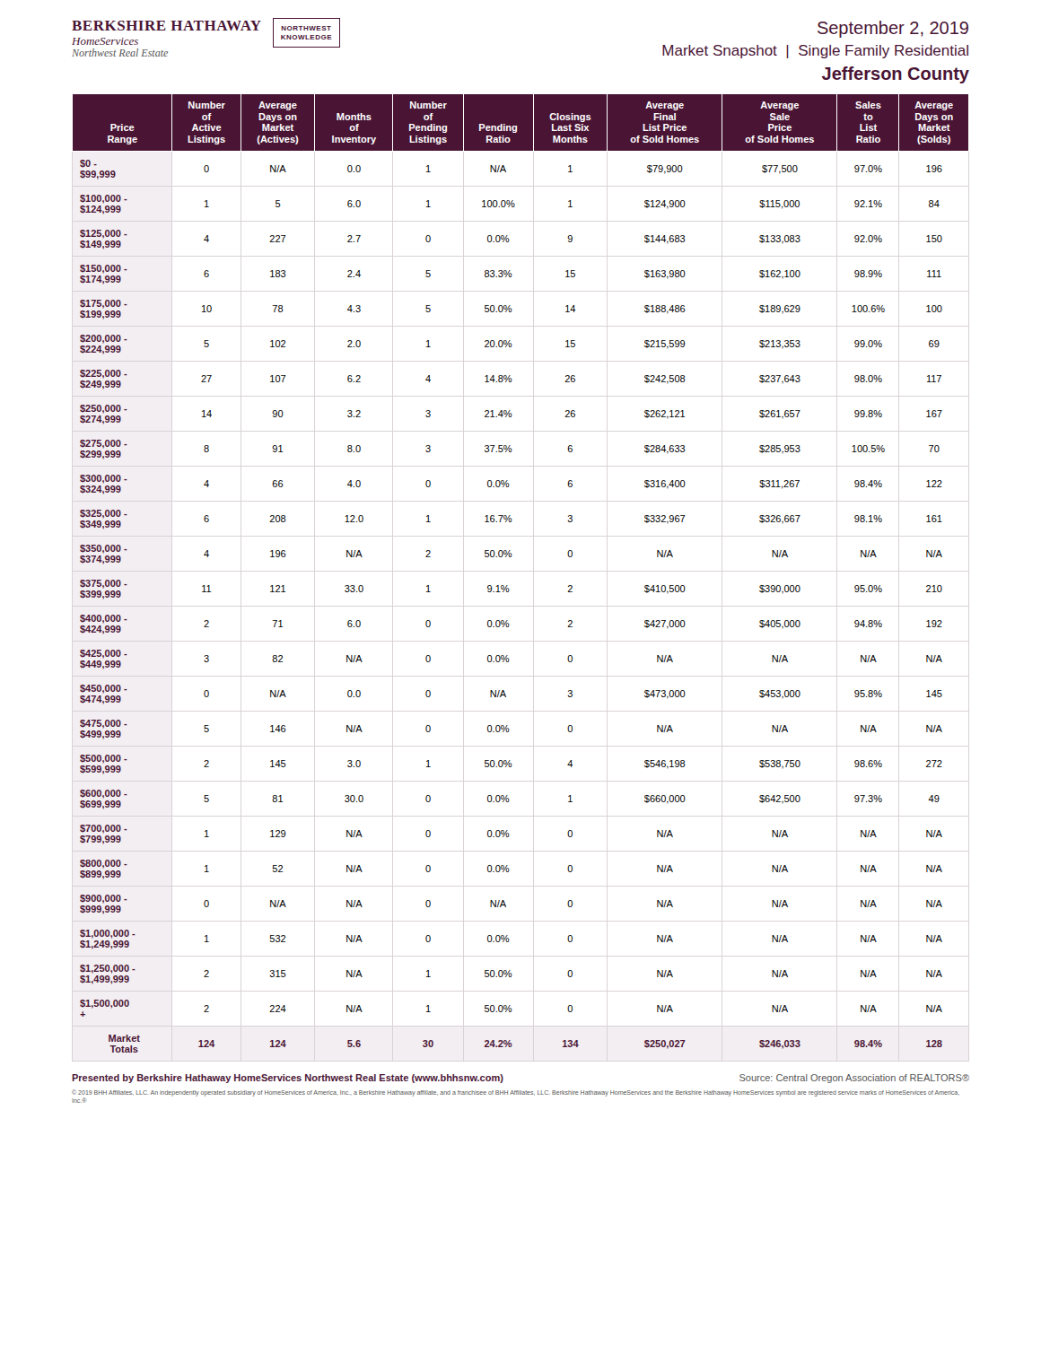BERKSHIRE HATHAWAY
HomeServices
Northwest Real Estate
NORTHWEST
KNOWLEDGE
September 2, 2019
Market Snapshot | Single Family Residential
Jefferson County
| Price Range | Number of Active Listings | Average Days on Market (Actives) | Months of Inventory | Number of Pending Listings | Pending Ratio | Closings Last Six Months | Average Final List Price of Sold Homes | Average Sale Price of Sold Homes | Sales to List Ratio | Average Days on Market (Solds) |
| --- | --- | --- | --- | --- | --- | --- | --- | --- | --- | --- |
| $0 - $99,999 | 0 | N/A | 0.0 | 1 | N/A | 1 | $79,900 | $77,500 | 97.0% | 196 |
| $100,000 - $124,999 | 1 | 5 | 6.0 | 1 | 100.0% | 1 | $124,900 | $115,000 | 92.1% | 84 |
| $125,000 - $149,999 | 4 | 227 | 2.7 | 0 | 0.0% | 9 | $144,683 | $133,083 | 92.0% | 150 |
| $150,000 - $174,999 | 6 | 183 | 2.4 | 5 | 83.3% | 15 | $163,980 | $162,100 | 98.9% | 111 |
| $175,000 - $199,999 | 10 | 78 | 4.3 | 5 | 50.0% | 14 | $188,486 | $189,629 | 100.6% | 100 |
| $200,000 - $224,999 | 5 | 102 | 2.0 | 1 | 20.0% | 15 | $215,599 | $213,353 | 99.0% | 69 |
| $225,000 - $249,999 | 27 | 107 | 6.2 | 4 | 14.8% | 26 | $242,508 | $237,643 | 98.0% | 117 |
| $250,000 - $274,999 | 14 | 90 | 3.2 | 3 | 21.4% | 26 | $262,121 | $261,657 | 99.8% | 167 |
| $275,000 - $299,999 | 8 | 91 | 8.0 | 3 | 37.5% | 6 | $284,633 | $285,953 | 100.5% | 70 |
| $300,000 - $324,999 | 4 | 66 | 4.0 | 0 | 0.0% | 6 | $316,400 | $311,267 | 98.4% | 122 |
| $325,000 - $349,999 | 6 | 208 | 12.0 | 1 | 16.7% | 3 | $332,967 | $326,667 | 98.1% | 161 |
| $350,000 - $374,999 | 4 | 196 | N/A | 2 | 50.0% | 0 | N/A | N/A | N/A | N/A |
| $375,000 - $399,999 | 11 | 121 | 33.0 | 1 | 9.1% | 2 | $410,500 | $390,000 | 95.0% | 210 |
| $400,000 - $424,999 | 2 | 71 | 6.0 | 0 | 0.0% | 2 | $427,000 | $405,000 | 94.8% | 192 |
| $425,000 - $449,999 | 3 | 82 | N/A | 0 | 0.0% | 0 | N/A | N/A | N/A | N/A |
| $450,000 - $474,999 | 0 | N/A | 0.0 | 0 | N/A | 3 | $473,000 | $453,000 | 95.8% | 145 |
| $475,000 - $499,999 | 5 | 146 | N/A | 0 | 0.0% | 0 | N/A | N/A | N/A | N/A |
| $500,000 - $599,999 | 2 | 145 | 3.0 | 1 | 50.0% | 4 | $546,198 | $538,750 | 98.6% | 272 |
| $600,000 - $699,999 | 5 | 81 | 30.0 | 0 | 0.0% | 1 | $660,000 | $642,500 | 97.3% | 49 |
| $700,000 - $799,999 | 1 | 129 | N/A | 0 | 0.0% | 0 | N/A | N/A | N/A | N/A |
| $800,000 - $899,999 | 1 | 52 | N/A | 0 | 0.0% | 0 | N/A | N/A | N/A | N/A |
| $900,000 - $999,999 | 0 | N/A | N/A | 0 | N/A | 0 | N/A | N/A | N/A | N/A |
| $1,000,000 - $1,249,999 | 1 | 532 | N/A | 0 | 0.0% | 0 | N/A | N/A | N/A | N/A |
| $1,250,000 - $1,499,999 | 2 | 315 | N/A | 1 | 50.0% | 0 | N/A | N/A | N/A | N/A |
| $1,500,000 + | 2 | 224 | N/A | 1 | 50.0% | 0 | N/A | N/A | N/A | N/A |
| Market Totals | 124 | 124 | 5.6 | 30 | 24.2% | 134 | $250,027 | $246,033 | 98.4% | 128 |
Presented by Berkshire Hathaway HomeServices Northwest Real Estate (www.bhhsnw.com)
Source: Central Oregon Association of REALTORS®
© 2019 BHH Affiliates, LLC. An independently operated subsidiary of HomeServices of America, Inc., a Berkshire Hathaway affiliate, and a franchisee of BHH Affiliates, LLC. Berkshire Hathaway HomeServices and the Berkshire Hathaway HomeServices symbol are registered service marks of HomeServices of America, Inc.®